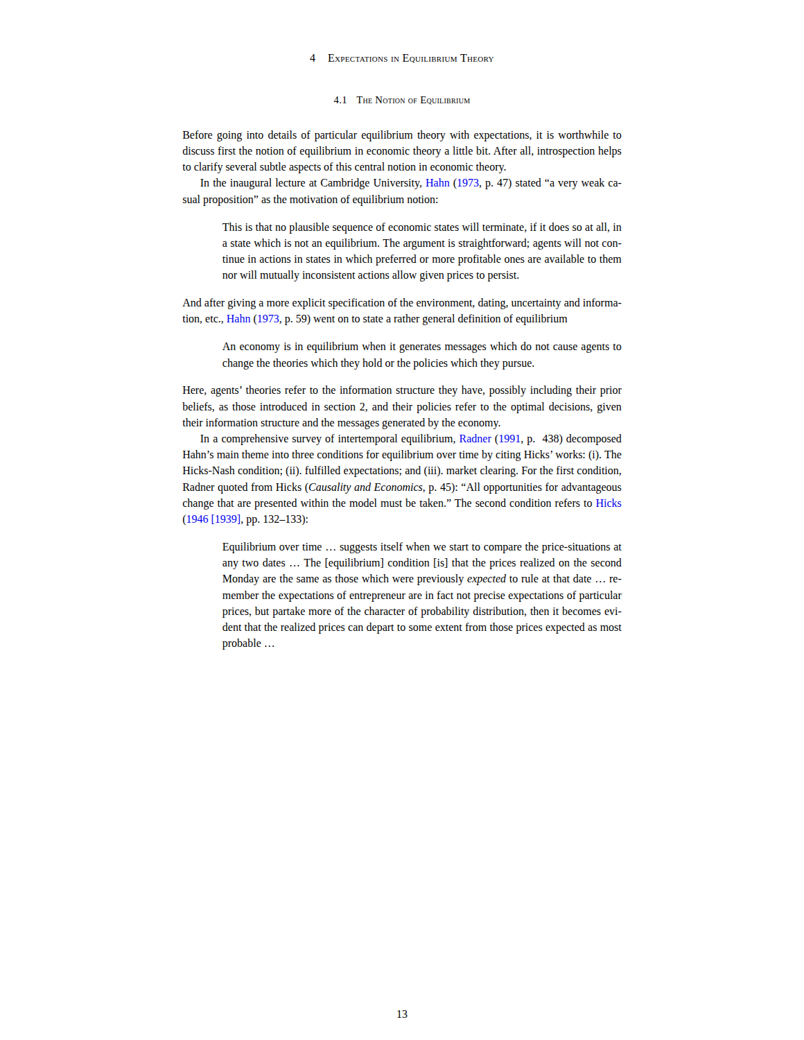4 Expectations in Equilibrium Theory
4.1 The Notion of Equilibrium
Before going into details of particular equilibrium theory with expectations, it is worthwhile to discuss first the notion of equilibrium in economic theory a little bit. After all, introspection helps to clarify several subtle aspects of this central notion in economic theory.
In the inaugural lecture at Cambridge University, Hahn (1973, p. 47) stated “a very weak casual proposition” as the motivation of equilibrium notion:
This is that no plausible sequence of economic states will terminate, if it does so at all, in a state which is not an equilibrium. The argument is straightforward; agents will not continue in actions in states in which preferred or more profitable ones are available to them nor will mutually inconsistent actions allow given prices to persist.
And after giving a more explicit specification of the environment, dating, uncertainty and information, etc., Hahn (1973, p. 59) went on to state a rather general definition of equilibrium
An economy is in equilibrium when it generates messages which do not cause agents to change the theories which they hold or the policies which they pursue.
Here, agents’ theories refer to the information structure they have, possibly including their prior beliefs, as those introduced in section 2, and their policies refer to the optimal decisions, given their information structure and the messages generated by the economy.
In a comprehensive survey of intertemporal equilibrium, Radner (1991, p. 438) decomposed Hahn’s main theme into three conditions for equilibrium over time by citing Hicks’ works: (i). The Hicks-Nash condition; (ii). fulfilled expectations; and (iii). market clearing. For the first condition, Radner quoted from Hicks (Causality and Economics, p. 45): “All opportunities for advantageous change that are presented within the model must be taken.” The second condition refers to Hicks (1946 [1939], pp. 132–133):
Equilibrium over time … suggests itself when we start to compare the price-situations at any two dates … The [equilibrium] condition [is] that the prices realized on the second Monday are the same as those which were previously expected to rule at that date … remember the expectations of entrepreneur are in fact not precise expectations of particular prices, but partake more of the character of probability distribution, then it becomes evident that the realized prices can depart to some extent from those prices expected as most probable …
13